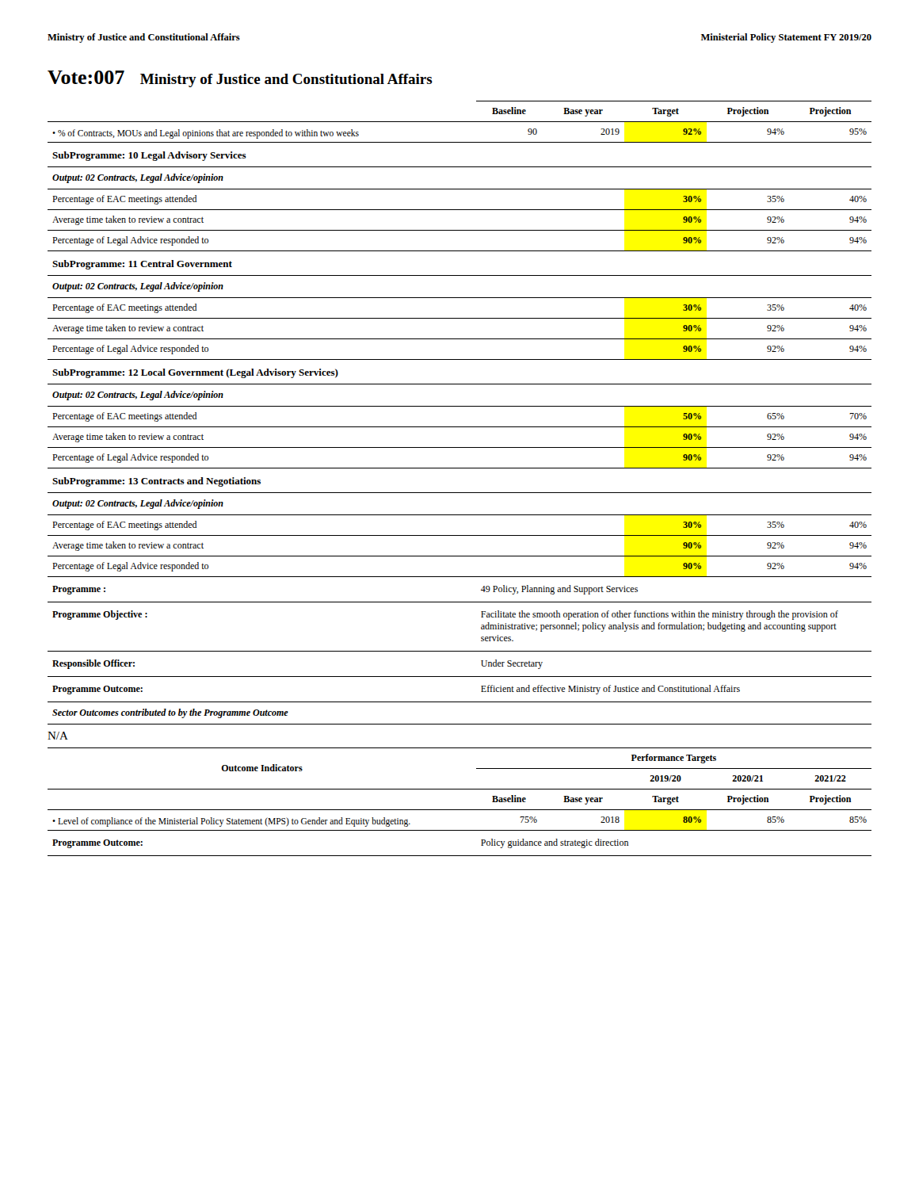Ministry of Justice and Constitutional Affairs
Ministerial Policy Statement FY 2019/20
Vote:007 Ministry of Justice and Constitutional Affairs
| | Baseline | Base year | Target | Projection | Projection |
| • % of Contracts, MOUs and Legal opinions that are responded to within two weeks | 90 | 2019 | 92% | 94% | 95% |
| SubProgramme: 10 Legal Advisory Services |
| Output: 02 Contracts, Legal Advice/opinion |
| Percentage of EAC meetings attended | | | 30% | 35% | 40% |
| Average time taken to review a contract | | | 90% | 92% | 94% |
| Percentage of Legal Advice responded to | | | 90% | 92% | 94% |
| SubProgramme: 11 Central Government |
| Output: 02 Contracts, Legal Advice/opinion |
| Percentage of EAC meetings attended | | | 30% | 35% | 40% |
| Average time taken to review a contract | | | 90% | 92% | 94% |
| Percentage of Legal Advice responded to | | | 90% | 92% | 94% |
| SubProgramme: 12 Local Government (Legal Advisory Services) |
| Output: 02 Contracts, Legal Advice/opinion |
| Percentage of EAC meetings attended | | | 50% | 65% | 70% |
| Average time taken to review a contract | | | 90% | 92% | 94% |
| Percentage of Legal Advice responded to | | | 90% | 92% | 94% |
| SubProgramme: 13 Contracts and Negotiations |
| Output: 02 Contracts, Legal Advice/opinion |
| Percentage of EAC meetings attended | | | 30% | 35% | 40% |
| Average time taken to review a contract | | | 90% | 92% | 94% |
| Percentage of Legal Advice responded to | | | 90% | 92% | 94% |
| Programme : | 49 Policy, Planning and Support Services |
| Programme Objective : | Facilitate the smooth operation of other functions within the ministry through the provision of administrative; personnel; policy analysis and formulation; budgeting and accounting support services. |
| Responsible Officer: | Under Secretary |
| Programme Outcome: | Efficient and effective Ministry of Justice and Constitutional Affairs |
| Sector Outcomes contributed to by the Programme Outcome |
| N/A |
| Outcome Indicators | Performance Targets |
| | | 2019/20 | 2020/21 | 2021/22 |
| | Baseline | Base year | Target | Projection | Projection |
| • Level of compliance of the Ministerial Policy Statement (MPS) to Gender and Equity budgeting. | 75% | 2018 | 80% | 85% | 85% |
| Programme Outcome: | Policy guidance and strategic direction |